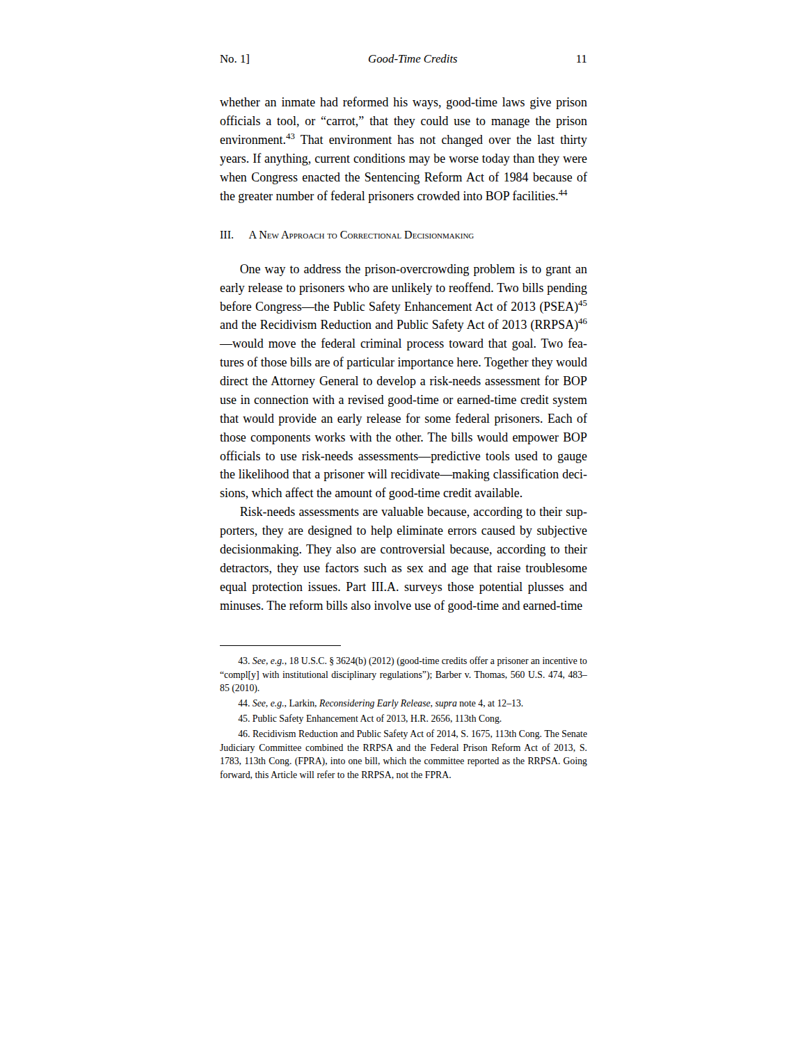No. 1]
Good-Time Credits
11
whether an inmate had reformed his ways, good-time laws give prison officials a tool, or “carrot,” that they could use to manage the prison environment.43 That environment has not changed over the last thirty years. If anything, current conditions may be worse today than they were when Congress enacted the Sentencing Reform Act of 1984 because of the greater number of federal prisoners crowded into BOP facilities.44
III. A New Approach to Correctional Decisionmaking
One way to address the prison-overcrowding problem is to grant an early release to prisoners who are unlikely to reoffend. Two bills pending before Congress—the Public Safety Enhancement Act of 2013 (PSEA)45 and the Recidivism Reduction and Public Safety Act of 2013 (RRPSA)46—would move the federal criminal process toward that goal. Two features of those bills are of particular importance here. Together they would direct the Attorney General to develop a risk-needs assessment for BOP use in connection with a revised good-time or earned-time credit system that would provide an early release for some federal prisoners. Each of those components works with the other. The bills would empower BOP officials to use risk-needs assessments—predictive tools used to gauge the likelihood that a prisoner will recidivate—making classification decisions, which affect the amount of good-time credit available.
Risk-needs assessments are valuable because, according to their supporters, they are designed to help eliminate errors caused by subjective decisionmaking. They also are controversial because, according to their detractors, they use factors such as sex and age that raise troublesome equal protection issues. Part III.A. surveys those potential plusses and minuses. The reform bills also involve use of good-time and earned-time
43. See, e.g., 18 U.S.C. § 3624(b) (2012) (good-time credits offer a prisoner an incentive to “compl[y] with institutional disciplinary regulations”); Barber v. Thomas, 560 U.S. 474, 483–85 (2010).
44. See, e.g., Larkin, Reconsidering Early Release, supra note 4, at 12–13.
45. Public Safety Enhancement Act of 2013, H.R. 2656, 113th Cong.
46. Recidivism Reduction and Public Safety Act of 2014, S. 1675, 113th Cong. The Senate Judiciary Committee combined the RRPSA and the Federal Prison Reform Act of 2013, S. 1783, 113th Cong. (FPRA), into one bill, which the committee reported as the RRPSA. Going forward, this Article will refer to the RRPSA, not the FPRA.